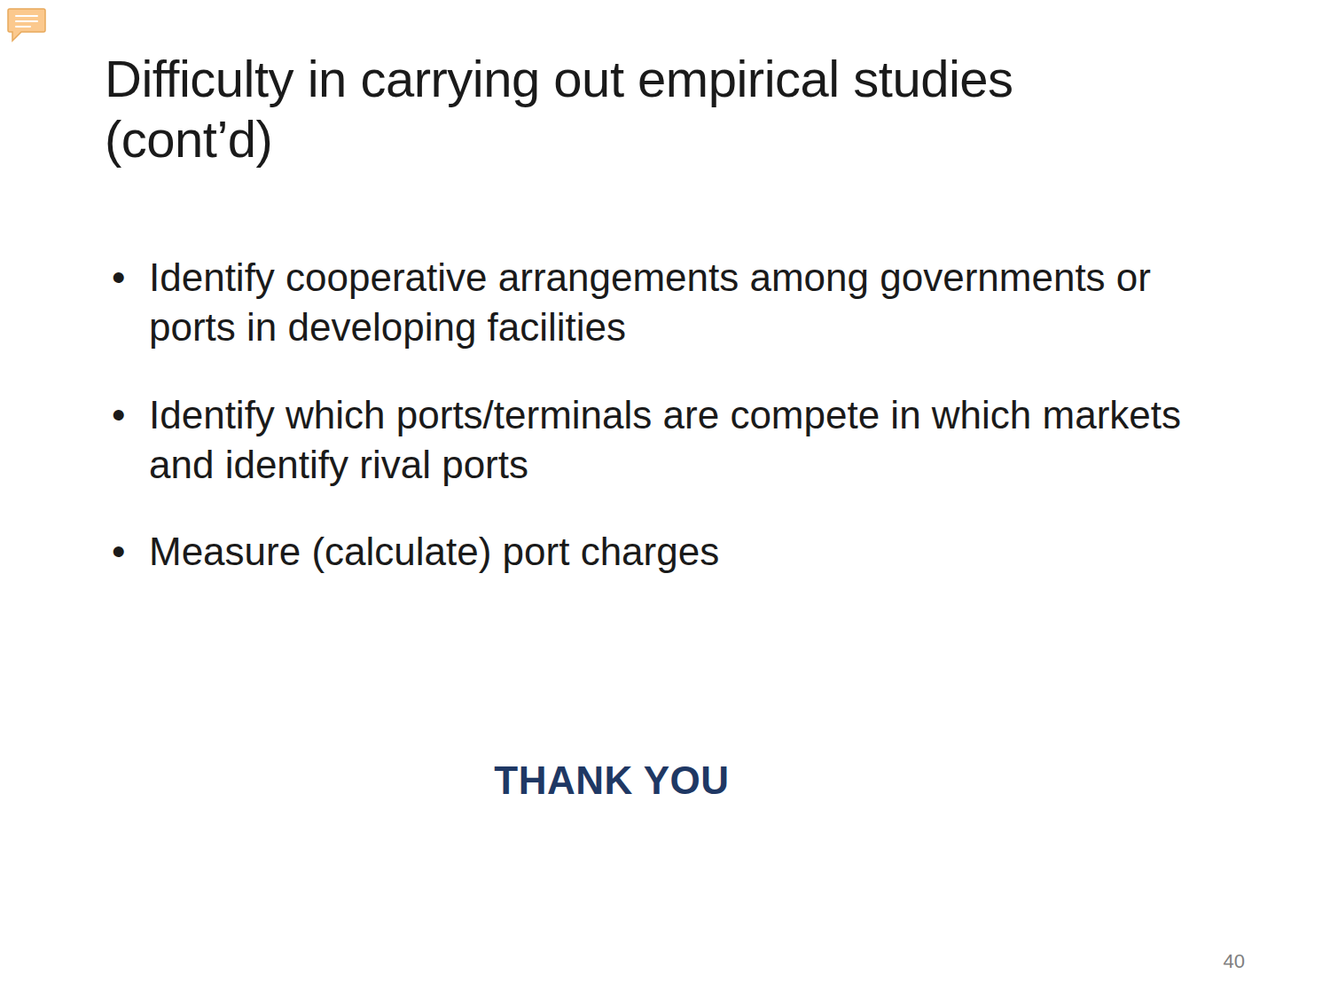Difficulty in carrying out empirical studies (cont’d)
Identify cooperative arrangements among governments or ports in developing facilities
Identify which ports/terminals are compete in which markets and identify rival ports
Measure (calculate) port charges
THANK YOU
40